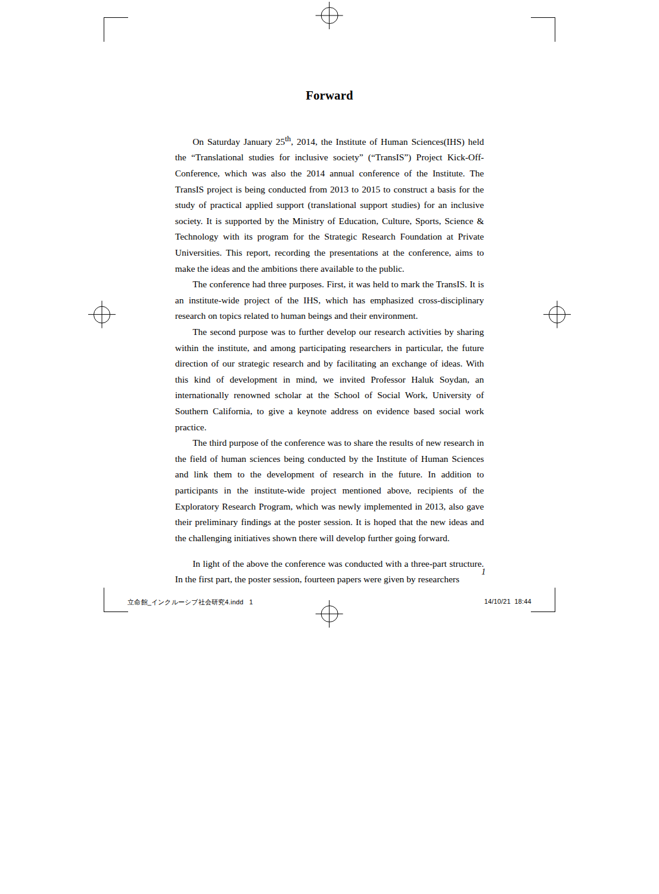Forward
On Saturday January 25th, 2014, the Institute of Human Sciences(IHS) held the “Translational studies for inclusive society” (“TransIS”) Project Kick-Off-Conference, which was also the 2014 annual conference of the Institute. The TransIS project is being conducted from 2013 to 2015 to construct a basis for the study of practical applied support (translational support studies) for an inclusive society. It is supported by the Ministry of Education, Culture, Sports, Science & Technology with its program for the Strategic Research Foundation at Private Universities. This report, recording the presentations at the conference, aims to make the ideas and the ambitions there available to the public.
The conference had three purposes. First, it was held to mark the TransIS. It is an institute-wide project of the IHS, which has emphasized cross-disciplinary research on topics related to human beings and their environment.
The second purpose was to further develop our research activities by sharing within the institute, and among participating researchers in particular, the future direction of our strategic research and by facilitating an exchange of ideas. With this kind of development in mind, we invited Professor Haluk Soydan, an internationally renowned scholar at the School of Social Work, University of Southern California, to give a keynote address on evidence based social work practice.
The third purpose of the conference was to share the results of new research in the field of human sciences being conducted by the Institute of Human Sciences and link them to the development of research in the future. In addition to participants in the institute-wide project mentioned above, recipients of the Exploratory Research Program, which was newly implemented in 2013, also gave their preliminary findings at the poster session. It is hoped that the new ideas and the challenging initiatives shown there will develop further going forward.
In light of the above the conference was conducted with a three-part structure. In the first part, the poster session, fourteen papers were given by researchers
1
立命館_インクルーシブ社会研究4.indd 1 14/10/21 18:44